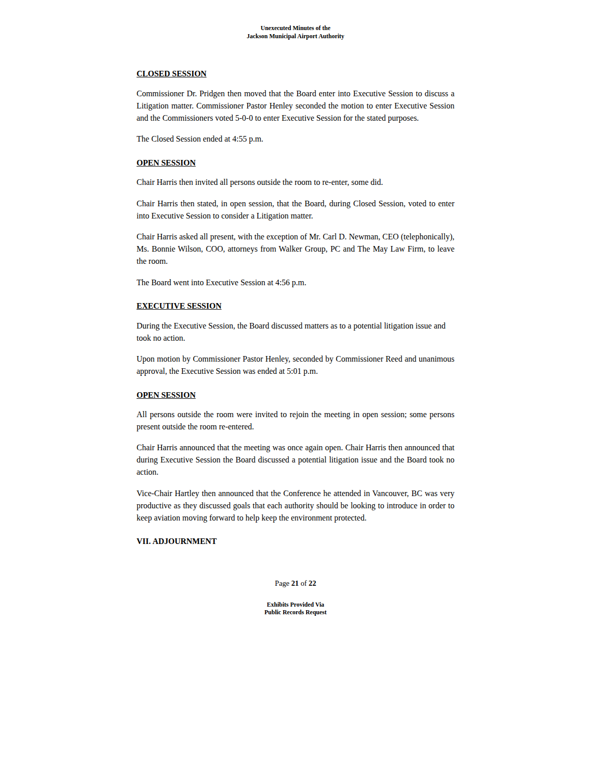Unexecuted Minutes of the
Jackson Municipal Airport Authority
CLOSED SESSION
Commissioner Dr. Pridgen then moved that the Board enter into Executive Session to discuss a Litigation matter. Commissioner Pastor Henley seconded the motion to enter Executive Session and the Commissioners voted 5-0-0 to enter Executive Session for the stated purposes.
The Closed Session ended at 4:55 p.m.
OPEN SESSION
Chair Harris then invited all persons outside the room to re-enter, some did.
Chair Harris then stated, in open session, that the Board, during Closed Session, voted to enter into Executive Session to consider a Litigation matter.
Chair Harris asked all present, with the exception of Mr. Carl D. Newman, CEO (telephonically), Ms. Bonnie Wilson, COO, attorneys from Walker Group, PC and The May Law Firm, to leave the room.
The Board went into Executive Session at 4:56 p.m.
EXECUTIVE SESSION
During the Executive Session, the Board discussed matters as to a potential litigation issue and took no action.
Upon motion by Commissioner Pastor Henley, seconded by Commissioner Reed and unanimous approval, the Executive Session was ended at 5:01 p.m.
OPEN SESSION
All persons outside the room were invited to rejoin the meeting in open session; some persons present outside the room re-entered.
Chair Harris announced that the meeting was once again open. Chair Harris then announced that during Executive Session the Board discussed a potential litigation issue and the Board took no action.
Vice-Chair Hartley then announced that the Conference he attended in Vancouver, BC was very productive as they discussed goals that each authority should be looking to introduce in order to keep aviation moving forward to help keep the environment protected.
VII. ADJOURNMENT
Page 21 of 22
Exhibits Provided Via
Public Records Request